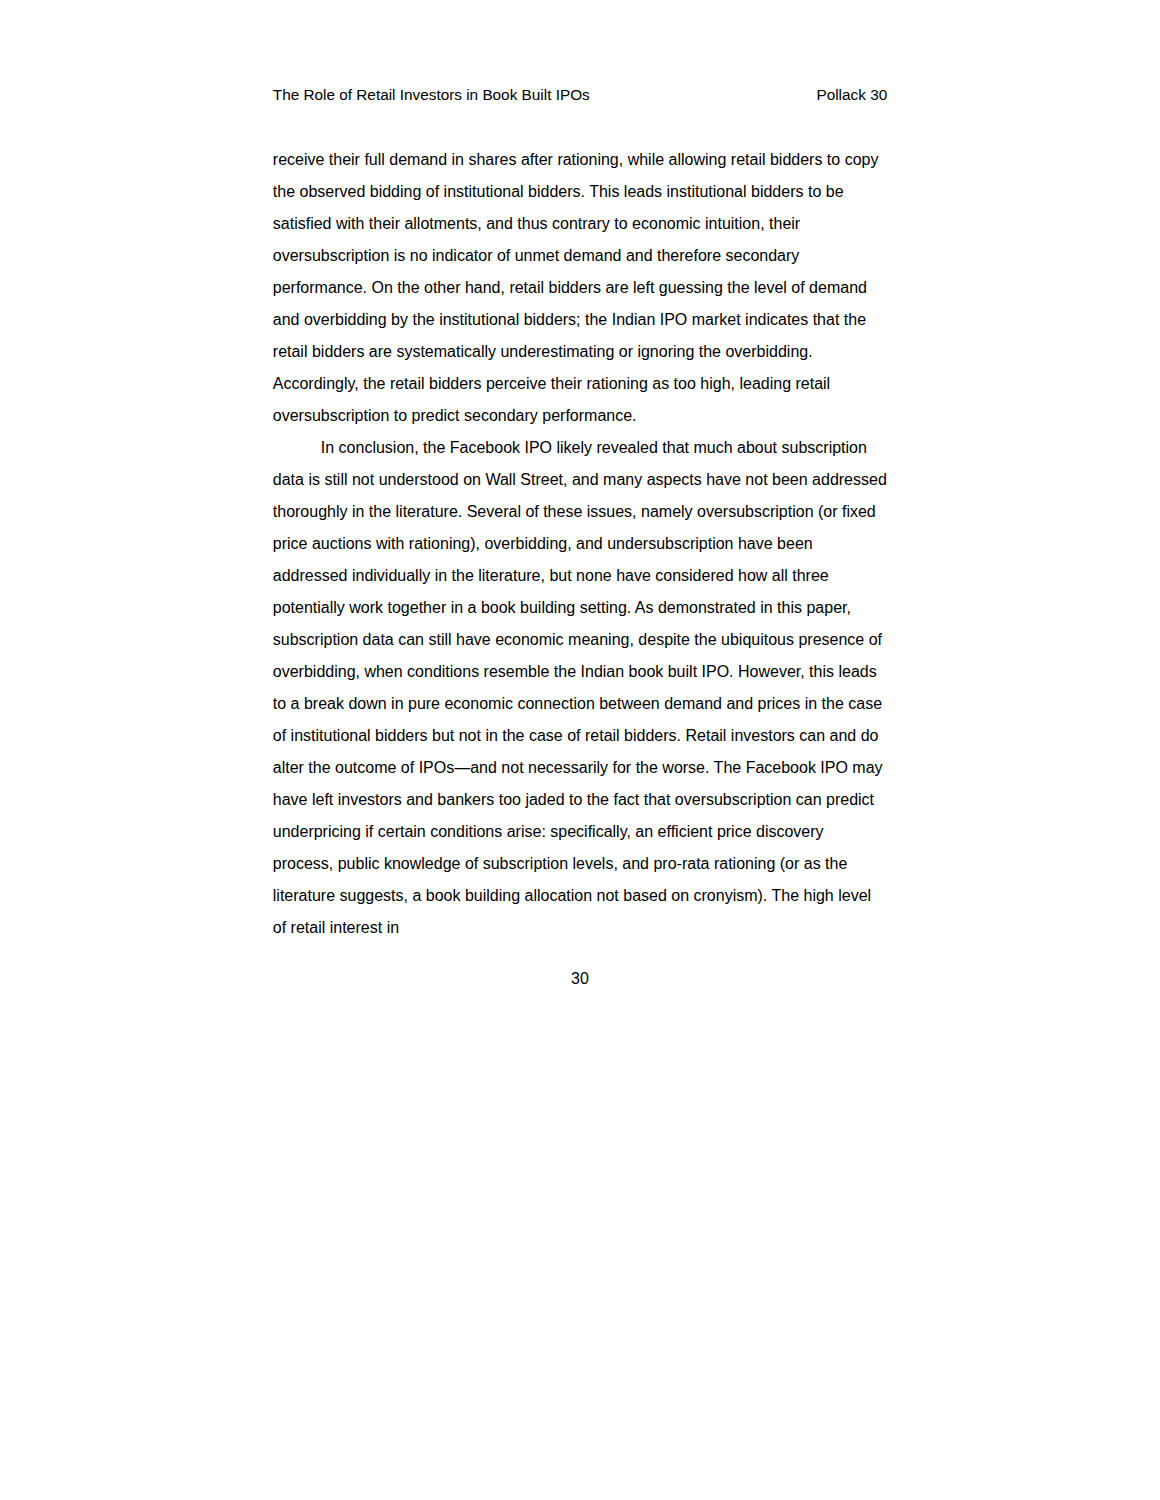The Role of Retail Investors in Book Built IPOs Pollack 30
receive their full demand in shares after rationing, while allowing retail bidders to copy the observed bidding of institutional bidders. This leads institutional bidders to be satisfied with their allotments, and thus contrary to economic intuition, their oversubscription is no indicator of unmet demand and therefore secondary performance. On the other hand, retail bidders are left guessing the level of demand and overbidding by the institutional bidders; the Indian IPO market indicates that the retail bidders are systematically underestimating or ignoring the overbidding. Accordingly, the retail bidders perceive their rationing as too high, leading retail oversubscription to predict secondary performance.
In conclusion, the Facebook IPO likely revealed that much about subscription data is still not understood on Wall Street, and many aspects have not been addressed thoroughly in the literature. Several of these issues, namely oversubscription (or fixed price auctions with rationing), overbidding, and undersubscription have been addressed individually in the literature, but none have considered how all three potentially work together in a book building setting. As demonstrated in this paper, subscription data can still have economic meaning, despite the ubiquitous presence of overbidding, when conditions resemble the Indian book built IPO. However, this leads to a break down in pure economic connection between demand and prices in the case of institutional bidders but not in the case of retail bidders. Retail investors can and do alter the outcome of IPOs—and not necessarily for the worse. The Facebook IPO may have left investors and bankers too jaded to the fact that oversubscription can predict underpricing if certain conditions arise: specifically, an efficient price discovery process, public knowledge of subscription levels, and pro-rata rationing (or as the literature suggests, a book building allocation not based on cronyism). The high level of retail interest in
30